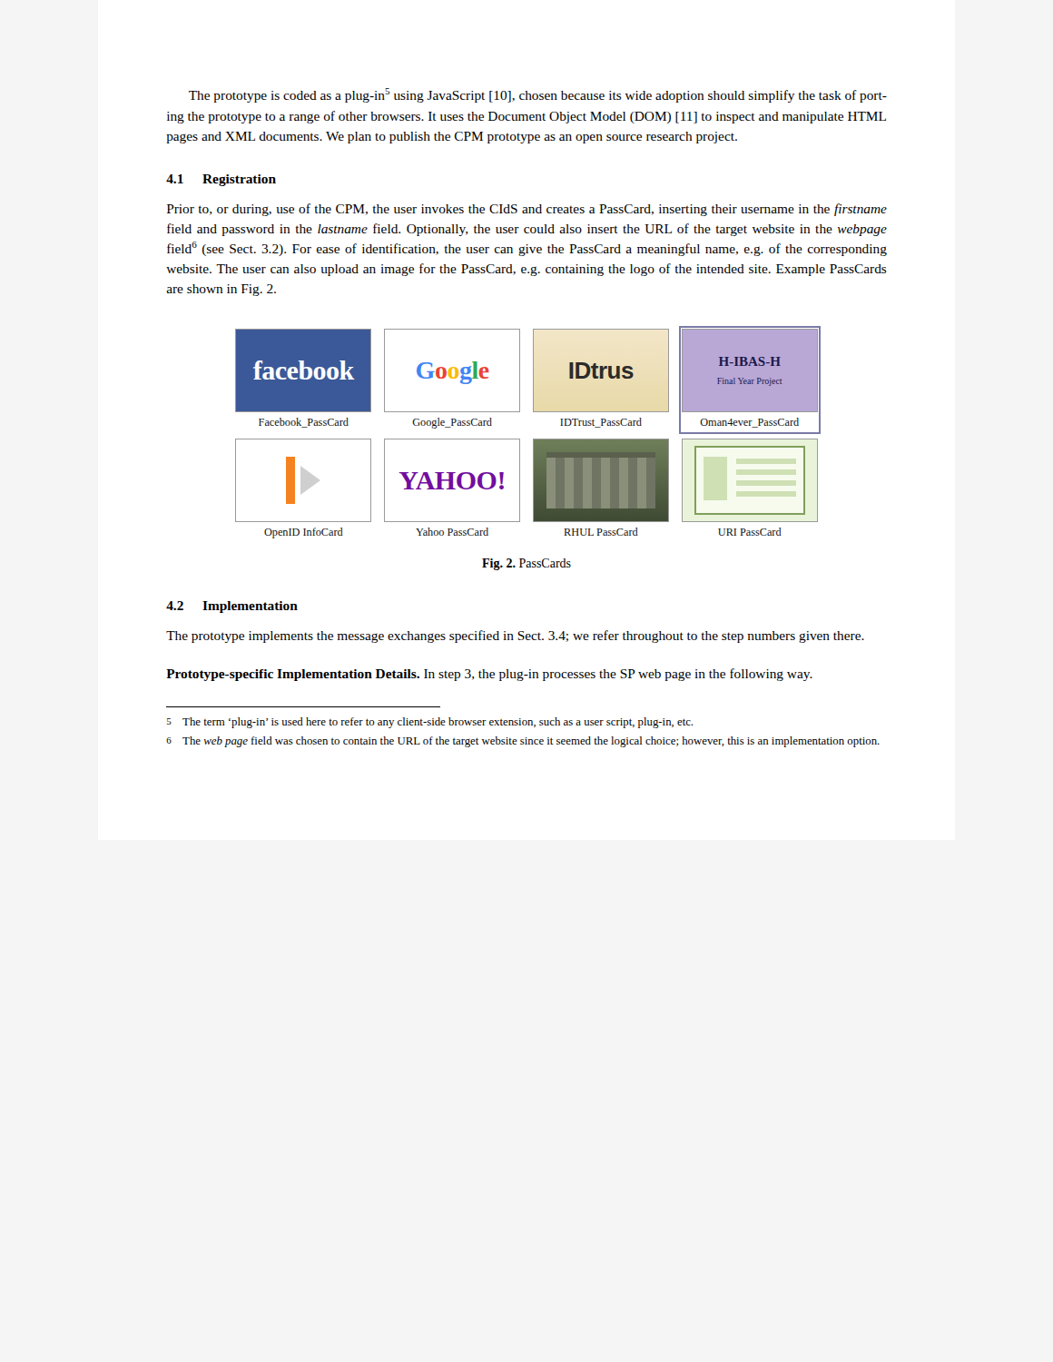The prototype is coded as a plug-in5 using JavaScript [10], chosen because its wide adoption should simplify the task of porting the prototype to a range of other browsers. It uses the Document Object Model (DOM) [11] to inspect and manipulate HTML pages and XML documents. We plan to publish the CPM prototype as an open source research project.
4.1 Registration
Prior to, or during, use of the CPM, the user invokes the CIdS and creates a PassCard, inserting their username in the firstname field and password in the lastname field. Optionally, the user could also insert the URL of the target website in the webpage field6 (see Sect. 3.2). For ease of identification, the user can give the PassCard a meaningful name, e.g. of the corresponding website. The user can also upload an image for the PassCard, e.g. containing the logo of the intended site. Example PassCards are shown in Fig. 2.
facebook
Facebook_PassCard
Google
Google_PassCard
IDtrus
IDTrust_PassCard
H-IBAS-H
Final Year Project
Oman4ever_PassCard
OpenID InfoCard
YAHOO!
Yahoo PassCard
RHUL PassCard
URI PassCard
Fig. 2. PassCards
4.2 Implementation
The prototype implements the message exchanges specified in Sect. 3.4; we refer throughout to the step numbers given there.
Prototype-specific Implementation Details.
In step 3, the plug-in processes the SP web page in the following way.
5 The term ‘plug-in’ is used here to refer to any client-side browser extension, such as a user script, plug-in, etc.
6 The web page field was chosen to contain the URL of the target website since it seemed the logical choice; however, this is an implementation option.